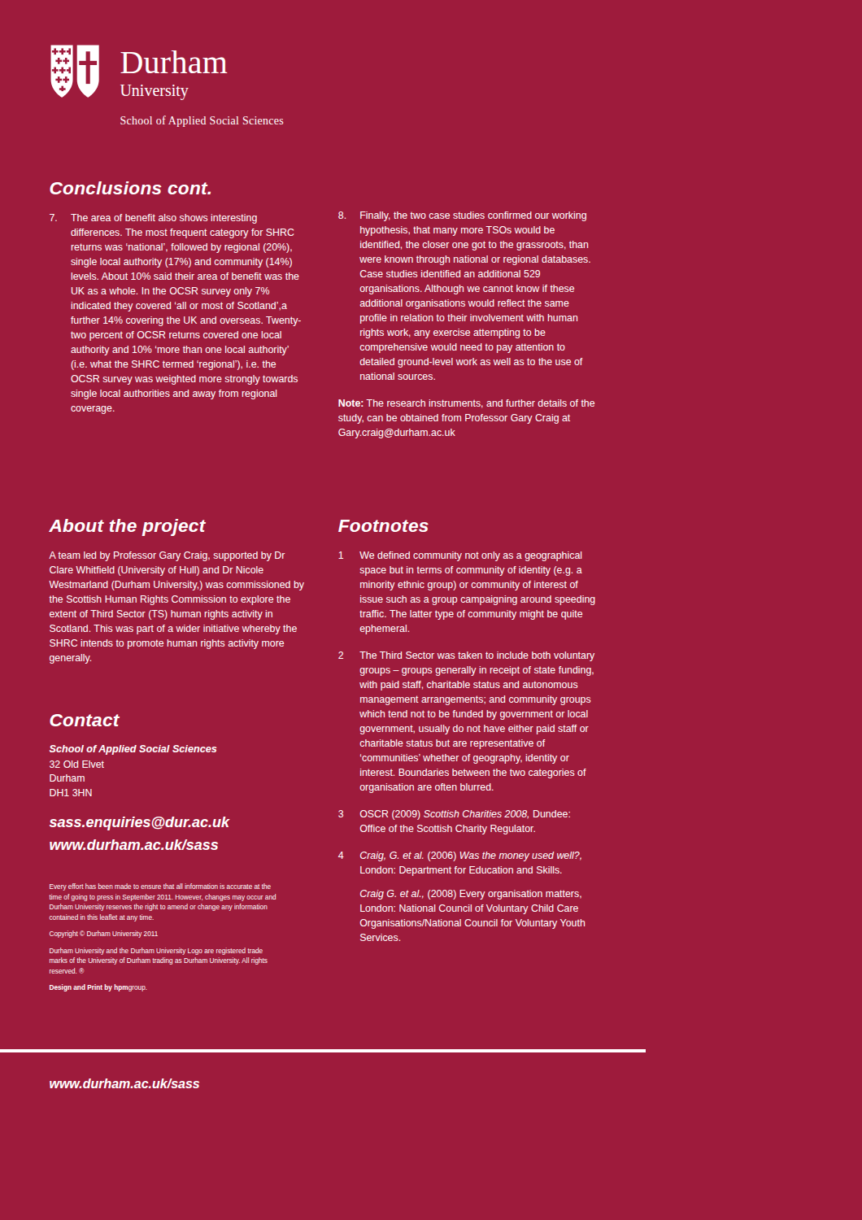Durham
University
School of Applied Social Sciences
Conclusions cont.
7. The area of benefit also shows interesting differences. The most frequent category for SHRC returns was ‘national’, followed by regional (20%), single local authority (17%) and community (14%) levels. About 10% said their area of benefit was the UK as a whole. In the OCSR survey only 7% indicated they covered ‘all or most of Scotland’,a further 14% covering the UK and overseas. Twenty-two percent of OCSR returns covered one local authority and 10% ‘more than one local authority’ (i.e. what the SHRC termed ‘regional’), i.e. the OCSR survey was weighted more strongly towards single local authorities and away from regional coverage.
8. Finally, the two case studies confirmed our working hypothesis, that many more TSOs would be identified, the closer one got to the grassroots, than were known through national or regional databases. Case studies identified an additional 529 organisations. Although we cannot know if these additional organisations would reflect the same profile in relation to their involvement with human rights work, any exercise attempting to be comprehensive would need to pay attention to detailed ground-level work as well as to the use of national sources.
Note: The research instruments, and further details of the study, can be obtained from Professor Gary Craig at Gary.craig@durham.ac.uk
About the project
A team led by Professor Gary Craig, supported by Dr Clare Whitfield (University of Hull) and Dr Nicole Westmarland (Durham University,) was commissioned by the Scottish Human Rights Commission to explore the extent of Third Sector (TS) human rights activity in Scotland. This was part of a wider initiative whereby the SHRC intends to promote human rights activity more generally.
Contact
School of Applied Social Sciences
32 Old Elvet
Durham
DH1 3HN
sass.enquiries@dur.ac.uk
www.durham.ac.uk/sass
Every effort has been made to ensure that all information is accurate at the time of going to press in September 2011. However, changes may occur and Durham University reserves the right to amend or change any information contained in this leaflet at any time.
Copyright © Durham University 2011
Durham University and the Durham University Logo are registered trade marks of the University of Durham trading as Durham University. All rights reserved. ®
Design and Print by hpmgroup.
Footnotes
1 We defined community not only as a geographical space but in terms of community of identity (e.g. a minority ethnic group) or community of interest of issue such as a group campaigning around speeding traffic. The latter type of community might be quite ephemeral.
2 The Third Sector was taken to include both voluntary groups – groups generally in receipt of state funding, with paid staff, charitable status and autonomous management arrangements; and community groups which tend not to be funded by government or local government, usually do not have either paid staff or charitable status but are representative of ‘communities’ whether of geography, identity or interest. Boundaries between the two categories of organisation are often blurred.
3 OSCR (2009) Scottish Charities 2008, Dundee: Office of the Scottish Charity Regulator.
4 Craig, G. et al. (2006) Was the money used well?, London: Department for Education and Skills.
Craig G. et al., (2008) Every organisation matters, London: National Council of Voluntary Child Care Organisations/National Council for Voluntary Youth Services.
www.durham.ac.uk/sass